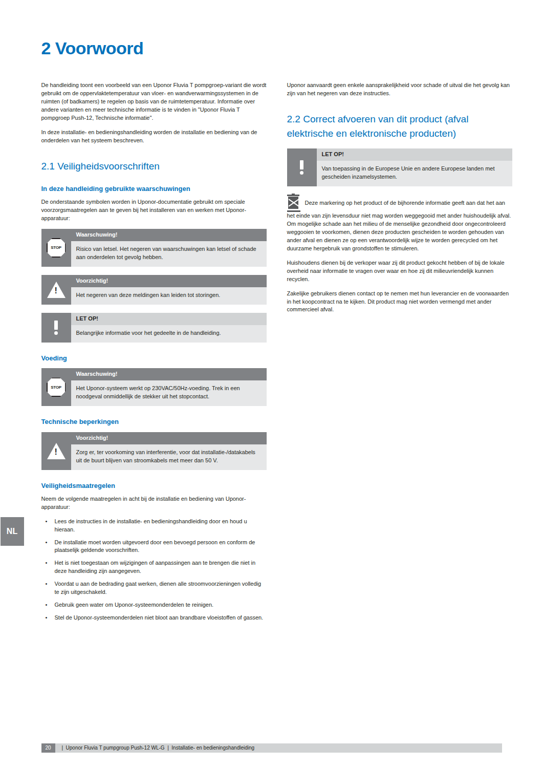2 Voorwoord
De handleiding toont een voorbeeld van een Uponor Fluvia T pompgroep-variant die wordt gebruikt om de oppervlaktetemperatuur van vloer- en wandverwarmingssystemen in de ruimten (of badkamers) te regelen op basis van de ruimtetemperatuur. Informatie over andere varianten en meer technische informatie is te vinden in "Uponor Fluvia T pompgroep Push-12, Technische informatie".
In deze installatie- en bedieningshandleiding worden de installatie en bediening van de onderdelen van het systeem beschreven.
2.1 Veiligheidsvoorschriften
In deze handleiding gebruikte waarschuwingen
De onderstaande symbolen worden in Uponor-documentatie gebruikt om speciale voorzorgsmaatregelen aan te geven bij het installeren van en werken met Uponor-apparatuur:
STOP
Waarschuwing!
Risico van letsel. Het negeren van waarschuwingen kan letsel of schade aan onderdelen tot gevolg hebben.
Voorzichtig!
Het negeren van deze meldingen kan leiden tot storingen.
LET OP!
Belangrijke informatie voor het gedeelte in de handleiding.
Voeding
STOP
Waarschuwing!
Het Uponor-systeem werkt op 230VAC/50Hz-voeding. Trek in een noodgeval onmiddellijk de stekker uit het stopcontact.
Technische beperkingen
Voorzichtig!
Zorg er, ter voorkoming van interferentie, voor dat installatie-/datakabels uit de buurt blijven van stroomkabels met meer dan 50 V.
Veiligheidsmaatregelen
Neem de volgende maatregelen in acht bij de installatie en bediening van Uponor-apparatuur:
Lees de instructies in de installatie- en bedieningshandleiding door en houd u hieraan.
De installatie moet worden uitgevoerd door een bevoegd persoon en conform de plaatselijk geldende voorschriften.
Het is niet toegestaan om wijzigingen of aanpassingen aan te brengen die niet in deze handleiding zijn aangegeven.
Voordat u aan de bedrading gaat werken, dienen alle stroomvoorzieningen volledig te zijn uitgeschakeld.
Gebruik geen water om Uponor-systeemonderdelen te reinigen.
Stel de Uponor-systeemonderdelen niet bloot aan brandbare vloeistoffen of gassen.
Uponor aanvaardt geen enkele aansprakelijkheid voor schade of uitval die het gevolg kan zijn van het negeren van deze instructies.
2.2 Correct afvoeren van dit product (afval elektrische en elektronische producten)
LET OP!
Van toepassing in de Europese Unie en andere Europese landen met gescheiden inzamelsystemen.
Deze markering op het product of de bijhorende informatie geeft aan dat het aan het einde van zijn levensduur niet mag worden weggegooid met ander huishoudelijk afval. Om mogelijke schade aan het milieu of de menselijke gezondheid door ongecontroleerd weggooien te voorkomen, dienen deze producten gescheiden te worden gehouden van ander afval en dienen ze op een verantwoordelijk wijze te worden gerecycled om het duurzame hergebruik van grondstoffen te stimuleren.
Huishoudens dienen bij de verkoper waar zij dit product gekocht hebben of bij de lokale overheid naar informatie te vragen over waar en hoe zij dit milieuvriendelijk kunnen recyclen.
Zakelijke gebruikers dienen contact op te nemen met hun leverancier en de voorwaarden in het koopcontract na te kijken. Dit product mag niet worden vermengd met ander commercieel afval.
NL
20
| Uponor Fluvia T pumpgroup Push-12 WL-G | Installatie- en bedieningshandleiding